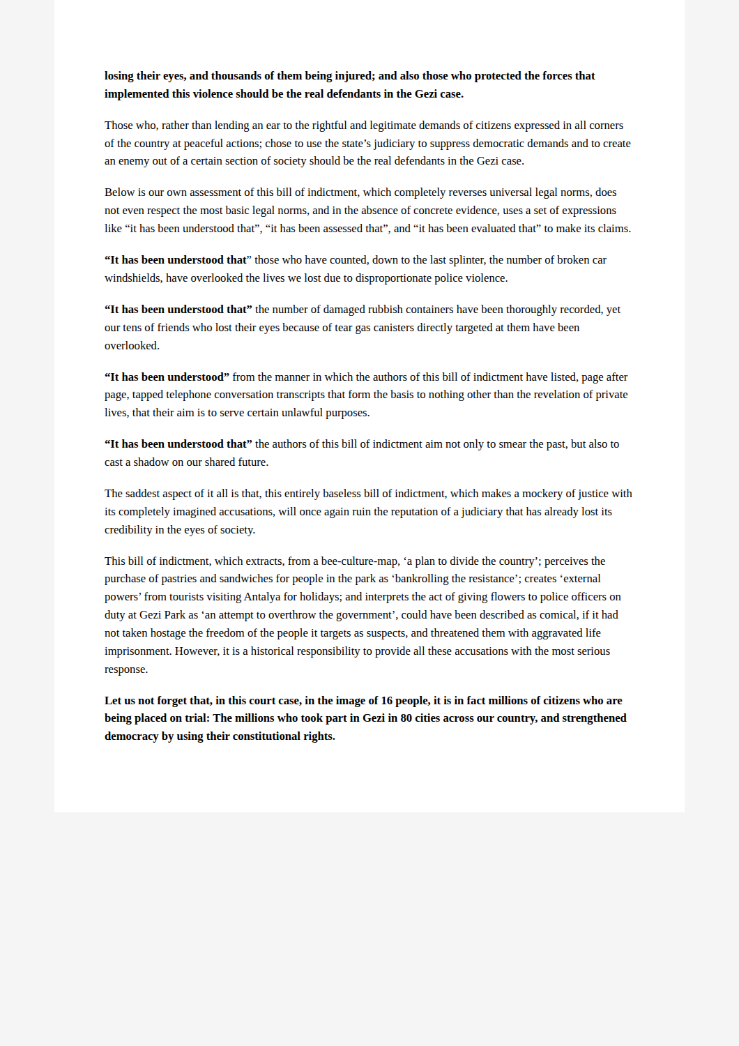losing their eyes, and thousands of them being injured; and also those who protected the forces that implemented this violence should be the real defendants in the Gezi case.
Those who, rather than lending an ear to the rightful and legitimate demands of citizens expressed in all corners of the country at peaceful actions; chose to use the state’s judiciary to suppress democratic demands and to create an enemy out of a certain section of society should be the real defendants in the Gezi case.
Below is our own assessment of this bill of indictment, which completely reverses universal legal norms, does not even respect the most basic legal norms, and in the absence of concrete evidence, uses a set of expressions like “it has been understood that”, “it has been assessed that”, and “it has been evaluated that” to make its claims.
“It has been understood that” those who have counted, down to the last splinter, the number of broken car windshields, have overlooked the lives we lost due to disproportionate police violence.
“It has been understood that” the number of damaged rubbish containers have been thoroughly recorded, yet our tens of friends who lost their eyes because of tear gas canisters directly targeted at them have been overlooked.
“It has been understood” from the manner in which the authors of this bill of indictment have listed, page after page, tapped telephone conversation transcripts that form the basis to nothing other than the revelation of private lives, that their aim is to serve certain unlawful purposes.
“It has been understood that” the authors of this bill of indictment aim not only to smear the past, but also to cast a shadow on our shared future.
The saddest aspect of it all is that, this entirely baseless bill of indictment, which makes a mockery of justice with its completely imagined accusations, will once again ruin the reputation of a judiciary that has already lost its credibility in the eyes of society.
This bill of indictment, which extracts, from a bee-culture-map, ‘a plan to divide the country’; perceives the purchase of pastries and sandwiches for people in the park as ‘bankrolling the resistance’; creates ‘external powers’ from tourists visiting Antalya for holidays; and interprets the act of giving flowers to police officers on duty at Gezi Park as ‘an attempt to overthrow the government’, could have been described as comical, if it had not taken hostage the freedom of the people it targets as suspects, and threatened them with aggravated life imprisonment. However, it is a historical responsibility to provide all these accusations with the most serious response.
Let us not forget that, in this court case, in the image of 16 people, it is in fact millions of citizens who are being placed on trial: The millions who took part in Gezi in 80 cities across our country, and strengthened democracy by using their constitutional rights.